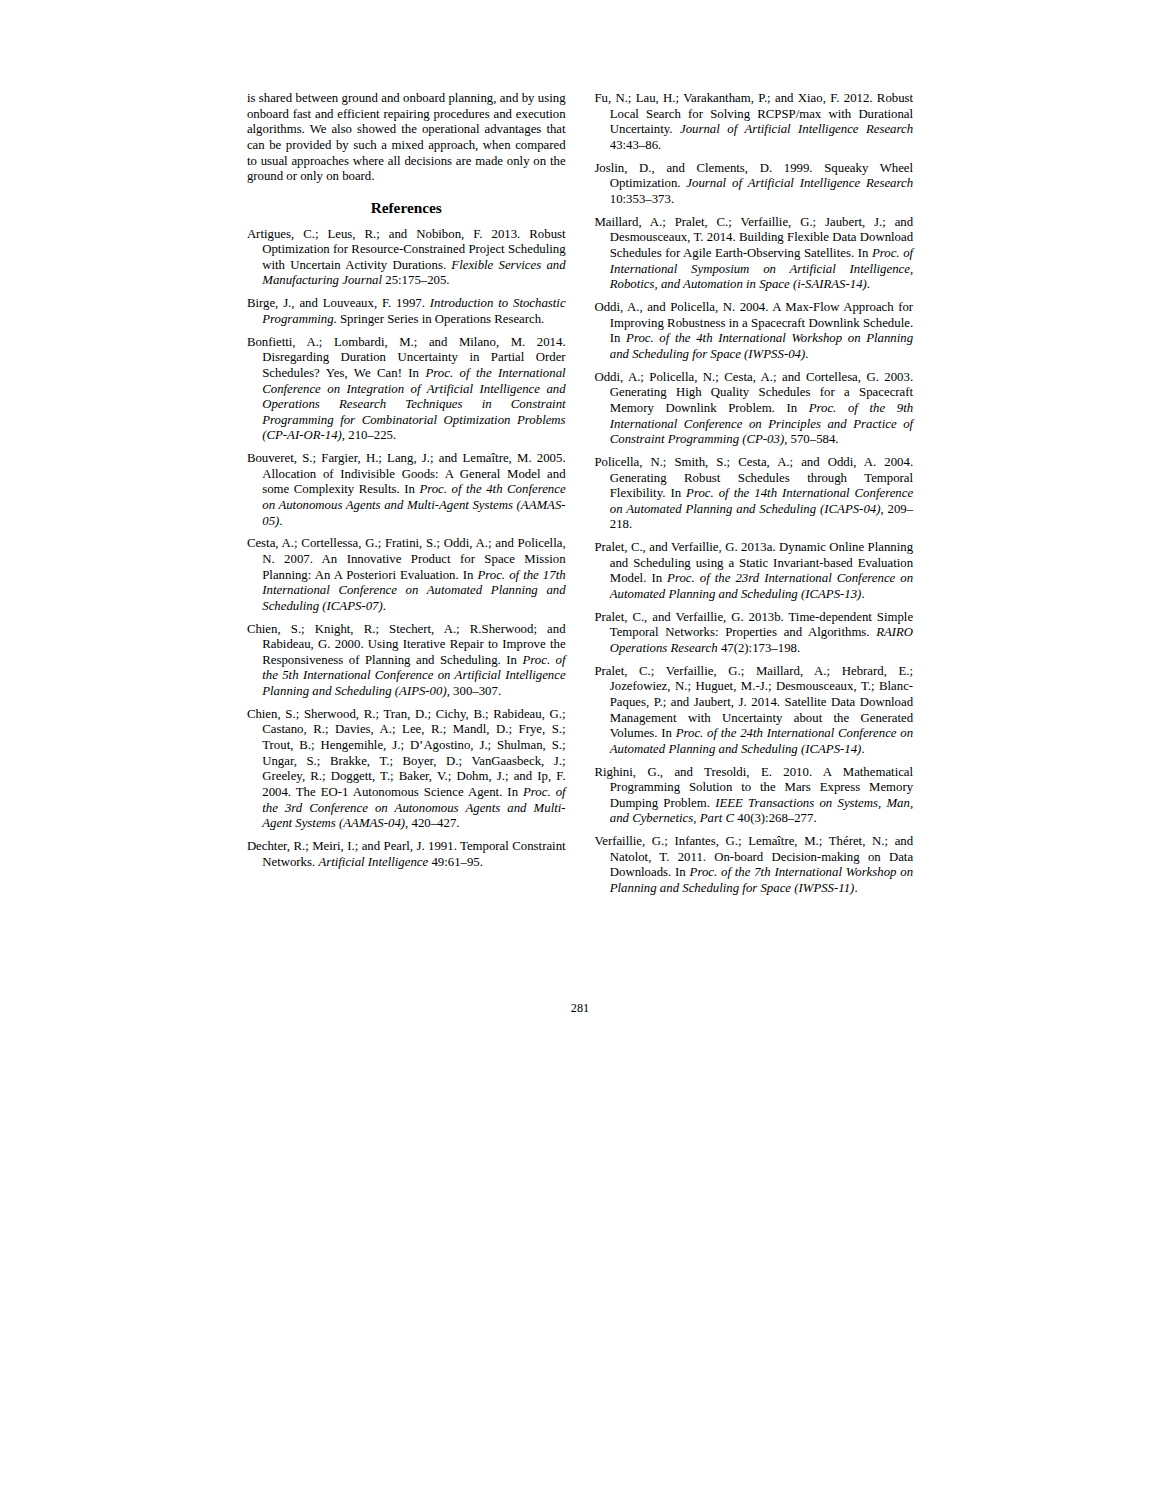is shared between ground and onboard planning, and by using onboard fast and efficient repairing procedures and execution algorithms. We also showed the operational advantages that can be provided by such a mixed approach, when compared to usual approaches where all decisions are made only on the ground or only on board.
References
Artigues, C.; Leus, R.; and Nobibon, F. 2013. Robust Optimization for Resource-Constrained Project Scheduling with Uncertain Activity Durations. Flexible Services and Manufacturing Journal 25:175–205.
Birge, J., and Louveaux, F. 1997. Introduction to Stochastic Programming. Springer Series in Operations Research.
Bonfietti, A.; Lombardi, M.; and Milano, M. 2014. Disregarding Duration Uncertainty in Partial Order Schedules? Yes, We Can! In Proc. of the International Conference on Integration of Artificial Intelligence and Operations Research Techniques in Constraint Programming for Combinatorial Optimization Problems (CP-AI-OR-14), 210–225.
Bouveret, S.; Fargier, H.; Lang, J.; and Lemaître, M. 2005. Allocation of Indivisible Goods: A General Model and some Complexity Results. In Proc. of the 4th Conference on Autonomous Agents and Multi-Agent Systems (AAMAS-05).
Cesta, A.; Cortellessa, G.; Fratini, S.; Oddi, A.; and Policella, N. 2007. An Innovative Product for Space Mission Planning: An A Posteriori Evaluation. In Proc. of the 17th International Conference on Automated Planning and Scheduling (ICAPS-07).
Chien, S.; Knight, R.; Stechert, A.; R.Sherwood; and Rabideau, G. 2000. Using Iterative Repair to Improve the Responsiveness of Planning and Scheduling. In Proc. of the 5th International Conference on Artificial Intelligence Planning and Scheduling (AIPS-00), 300–307.
Chien, S.; Sherwood, R.; Tran, D.; Cichy, B.; Rabideau, G.; Castano, R.; Davies, A.; Lee, R.; Mandl, D.; Frye, S.; Trout, B.; Hengemihle, J.; D’Agostino, J.; Shulman, S.; Ungar, S.; Brakke, T.; Boyer, D.; VanGaasbeck, J.; Greeley, R.; Doggett, T.; Baker, V.; Dohm, J.; and Ip, F. 2004. The EO-1 Autonomous Science Agent. In Proc. of the 3rd Conference on Autonomous Agents and Multi-Agent Systems (AAMAS-04), 420–427.
Dechter, R.; Meiri, I.; and Pearl, J. 1991. Temporal Constraint Networks. Artificial Intelligence 49:61–95.
Fu, N.; Lau, H.; Varakantham, P.; and Xiao, F. 2012. Robust Local Search for Solving RCPSP/max with Durational Uncertainty. Journal of Artificial Intelligence Research 43:43–86.
Joslin, D., and Clements, D. 1999. Squeaky Wheel Optimization. Journal of Artificial Intelligence Research 10:353–373.
Maillard, A.; Pralet, C.; Verfaillie, G.; Jaubert, J.; and Desmousceaux, T. 2014. Building Flexible Data Download Schedules for Agile Earth-Observing Satellites. In Proc. of International Symposium on Artificial Intelligence, Robotics, and Automation in Space (i-SAIRAS-14).
Oddi, A., and Policella, N. 2004. A Max-Flow Approach for Improving Robustness in a Spacecraft Downlink Schedule. In Proc. of the 4th International Workshop on Planning and Scheduling for Space (IWPSS-04).
Oddi, A.; Policella, N.; Cesta, A.; and Cortellesa, G. 2003. Generating High Quality Schedules for a Spacecraft Memory Downlink Problem. In Proc. of the 9th International Conference on Principles and Practice of Constraint Programming (CP-03), 570–584.
Policella, N.; Smith, S.; Cesta, A.; and Oddi, A. 2004. Generating Robust Schedules through Temporal Flexibility. In Proc. of the 14th International Conference on Automated Planning and Scheduling (ICAPS-04), 209–218.
Pralet, C., and Verfaillie, G. 2013a. Dynamic Online Planning and Scheduling using a Static Invariant-based Evaluation Model. In Proc. of the 23rd International Conference on Automated Planning and Scheduling (ICAPS-13).
Pralet, C., and Verfaillie, G. 2013b. Time-dependent Simple Temporal Networks: Properties and Algorithms. RAIRO Operations Research 47(2):173–198.
Pralet, C.; Verfaillie, G.; Maillard, A.; Hebrard, E.; Jozefowiez, N.; Huguet, M.-J.; Desmousceaux, T.; Blanc-Paques, P.; and Jaubert, J. 2014. Satellite Data Download Management with Uncertainty about the Generated Volumes. In Proc. of the 24th International Conference on Automated Planning and Scheduling (ICAPS-14).
Righini, G., and Tresoldi, E. 2010. A Mathematical Programming Solution to the Mars Express Memory Dumping Problem. IEEE Transactions on Systems, Man, and Cybernetics, Part C 40(3):268–277.
Verfaillie, G.; Infantes, G.; Lemaître, M.; Théret, N.; and Natolot, T. 2011. On-board Decision-making on Data Downloads. In Proc. of the 7th International Workshop on Planning and Scheduling for Space (IWPSS-11).
281